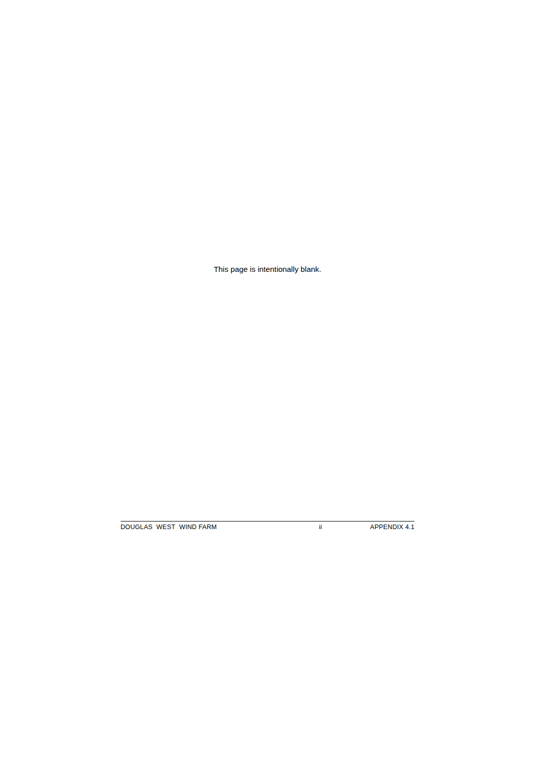This page is intentionally blank.
| DOUGLAS WEST WIND FARM | ii | APPENDIX 4.1 |